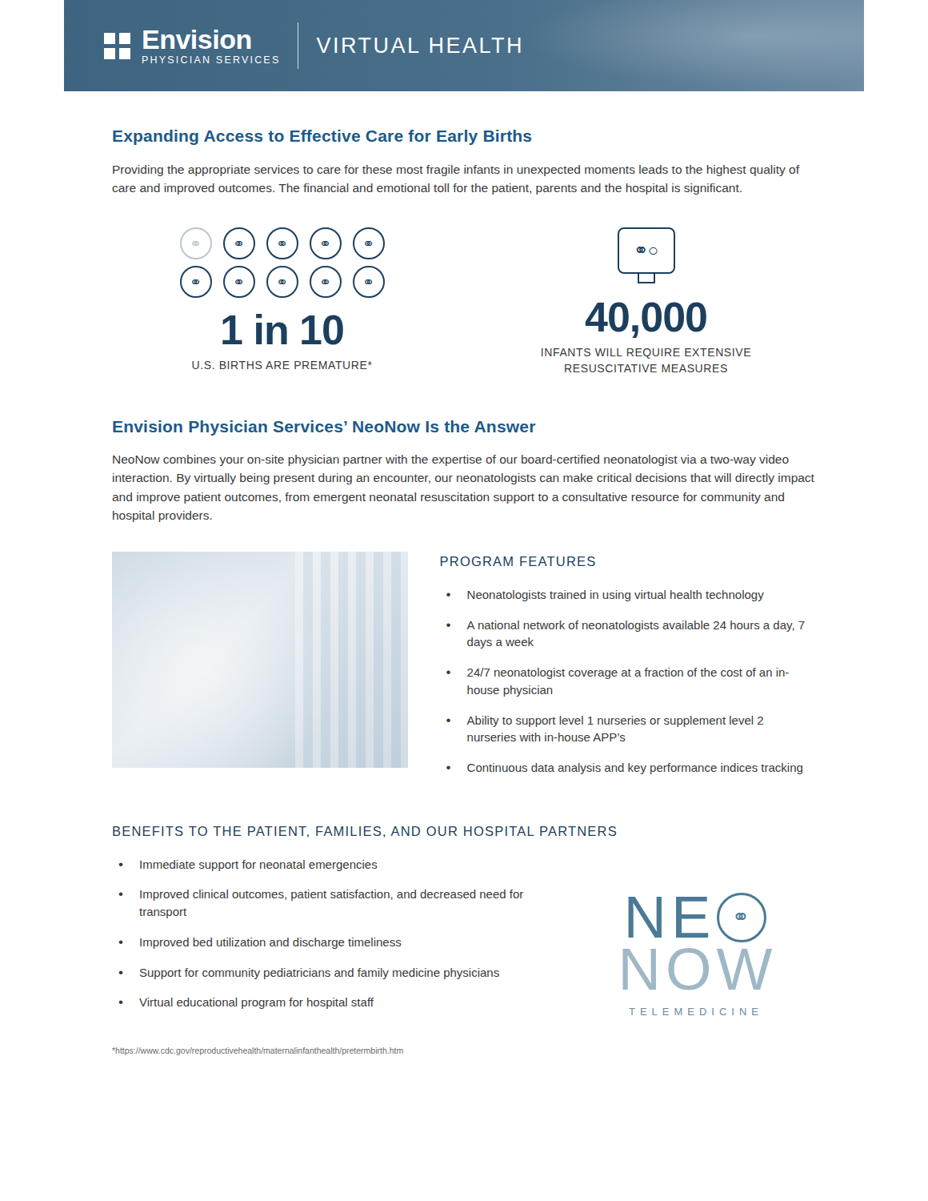Envision PHYSICIAN SERVICES
VIRTUAL HEALTH
Expanding Access to Effective Care for Early Births
Providing the appropriate services to care for these most fragile infants in unexpected moments leads to the highest quality of care and improved outcomes. The financial and emotional toll for the patient, parents and the hospital is significant.
⚭
⚭
⚭
⚭
⚭
⚭
⚭
⚭
⚭
⚭
1 in 10
U.S. Births are Premature*
⚭○
40,000
Infants will require extensive
resuscitative measures
Envision Physician Services’ NeoNow Is the Answer
NeoNow combines your on-site physician partner with the expertise of our board-certified neonatologist via a two-way video interaction. By virtually being present during an encounter, our neonatologists can make critical decisions that will directly impact and improve patient outcomes, from emergent neonatal resuscitation support to a consultative resource for community and hospital providers.
Program Features
Neonatologists trained in using virtual health technology
A national network of neonatologists available 24 hours a day, 7 days a week
24/7 neonatologist coverage at a fraction of the cost of an in-house physician
Ability to support level 1 nurseries or supplement level 2 nurseries with in-house APP’s
Continuous data analysis and key performance indices tracking
Benefits to the Patient, Families, and Our Hospital Partners
Immediate support for neonatal emergencies
Improved clinical outcomes, patient satisfaction, and decreased need for transport
Improved bed utilization and discharge timeliness
Support for community pediatricians and family medicine physicians
Virtual educational program for hospital staff
NE⚭
NOW
TELEMEDICINE
*https://www.cdc.gov/reproductivehealth/maternalinfanthealth/pretermbirth.htm